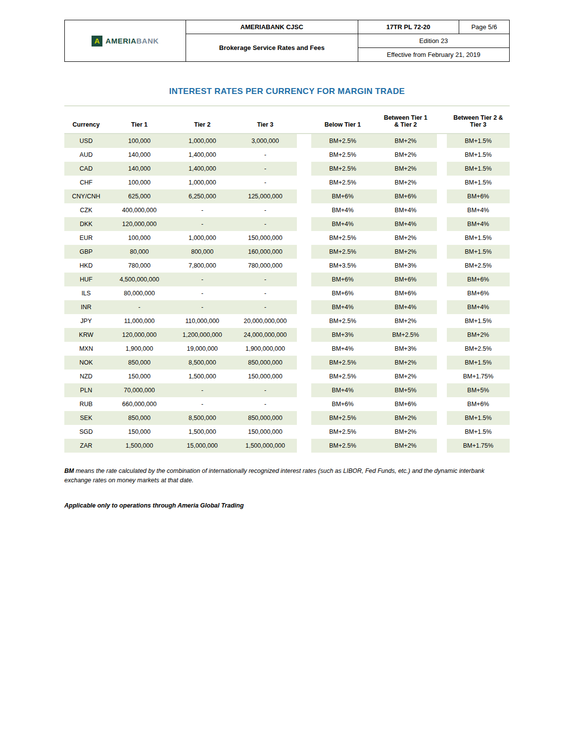| A AMERIA BANK | AMERIABANK CJSC | 17TR PL 72-20 | Page 5/6 |
| Brokerage Service Rates and Fees | / Edition 23 / / Effective from February 21, 2019 / |
INTEREST RATES PER CURRENCY FOR MARGIN TRADE
| Currency | Tier 1 | Tier 2 | Tier 3 | | Below Tier 1 | Between Tier 1 & Tier 2 | | Between Tier 2 & Tier 3 |
| --- | --- | --- | --- | --- | --- | --- | --- | --- |
| USD | 100,000 | 1,000,000 | 3,000,000 | | BM+2.5% | BM+2% | | BM+1.5% |
| AUD | 140,000 | 1,400,000 | - | | BM+2.5% | BM+2% | | BM+1.5% |
| CAD | 140,000 | 1,400,000 | - | | BM+2.5% | BM+2% | | BM+1.5% |
| CHF | 100,000 | 1,000,000 | - | | BM+2.5% | BM+2% | | BM+1.5% |
| CNY/CNH | 625,000 | 6,250,000 | 125,000,000 | | BM+6% | BM+6% | | BM+6% |
| CZK | 400,000,000 | - | - | | BM+4% | BM+4% | | BM+4% |
| DKK | 120,000,000 | - | - | | BM+4% | BM+4% | | BM+4% |
| EUR | 100,000 | 1,000,000 | 150,000,000 | | BM+2.5% | BM+2% | | BM+1.5% |
| GBP | 80,000 | 800,000 | 160,000,000 | | BM+2.5% | BM+2% | | BM+1.5% |
| HKD | 780,000 | 7,800,000 | 780,000,000 | | BM+3.5% | BM+3% | | BM+2.5% |
| HUF | 4,500,000,000 | - | - | | BM+6% | BM+6% | | BM+6% |
| ILS | 80,000,000 | - | - | | BM+6% | BM+6% | | BM+6% |
| INR | - | - | - | | BM+4% | BM+4% | | BM+4% |
| JPY | 11,000,000 | 110,000,000 | 20,000,000,000 | | BM+2.5% | BM+2% | | BM+1.5% |
| KRW | 120,000,000 | 1,200,000,000 | 24,000,000,000 | | BM+3% | BM+2.5% | | BM+2% |
| MXN | 1,900,000 | 19,000,000 | 1,900,000,000 | | BM+4% | BM+3% | | BM+2.5% |
| NOK | 850,000 | 8,500,000 | 850,000,000 | | BM+2.5% | BM+2% | | BM+1.5% |
| NZD | 150,000 | 1,500,000 | 150,000,000 | | BM+2.5% | BM+2% | | BM+1.75% |
| PLN | 70,000,000 | - | - | | BM+4% | BM+5% | | BM+5% |
| RUB | 660,000,000 | - | - | | BM+6% | BM+6% | | BM+6% |
| SEK | 850,000 | 8,500,000 | 850,000,000 | | BM+2.5% | BM+2% | | BM+1.5% |
| SGD | 150,000 | 1,500,000 | 150,000,000 | | BM+2.5% | BM+2% | | BM+1.5% |
| ZAR | 1,500,000 | 15,000,000 | 1,500,000,000 | | BM+2.5% | BM+2% | | BM+1.75% |
BM means the rate calculated by the combination of internationally recognized interest rates (such as LIBOR, Fed Funds, etc.) and the dynamic interbank exchange rates on money markets at that date.
Applicable only to operations through Ameria Global Trading